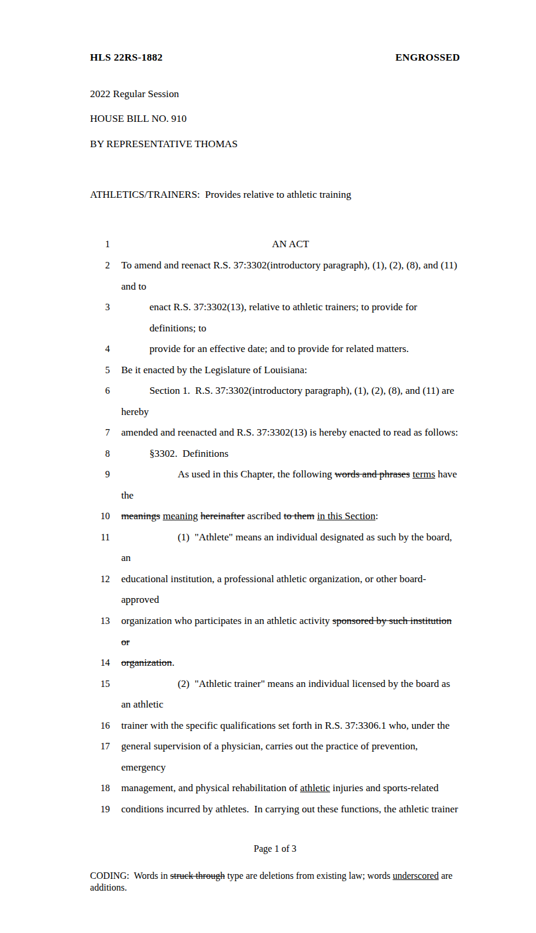HLS 22RS-1882
ENGROSSED
2022 Regular Session
HOUSE BILL NO. 910
BY REPRESENTATIVE THOMAS
ATHLETICS/TRAINERS: Provides relative to athletic training
AN ACT
To amend and reenact R.S. 37:3302(introductory paragraph), (1), (2), (8), and (11) and to
enact R.S. 37:3302(13), relative to athletic trainers; to provide for definitions; to
provide for an effective date; and to provide for related matters.
Be it enacted by the Legislature of Louisiana:
Section 1. R.S. 37:3302(introductory paragraph), (1), (2), (8), and (11) are hereby
amended and reenacted and R.S. 37:3302(13) is hereby enacted to read as follows:
§3302. Definitions
As used in this Chapter, the following words and phrases terms have the
meanings meaning hereinafter ascribed to them in this Section:
(1) "Athlete" means an individual designated as such by the board, an
educational institution, a professional athletic organization, or other board-approved
organization who participates in an athletic activity sponsored by such institution or
organization.
(2) "Athletic trainer" means an individual licensed by the board as an athletic
trainer with the specific qualifications set forth in R.S. 37:3306.1 who, under the
general supervision of a physician, carries out the practice of prevention, emergency
management, and physical rehabilitation of athletic injuries and sports-related
conditions incurred by athletes. In carrying out these functions, the athletic trainer
Page 1 of 3
CODING: Words in struck through type are deletions from existing law; words underscored are additions.